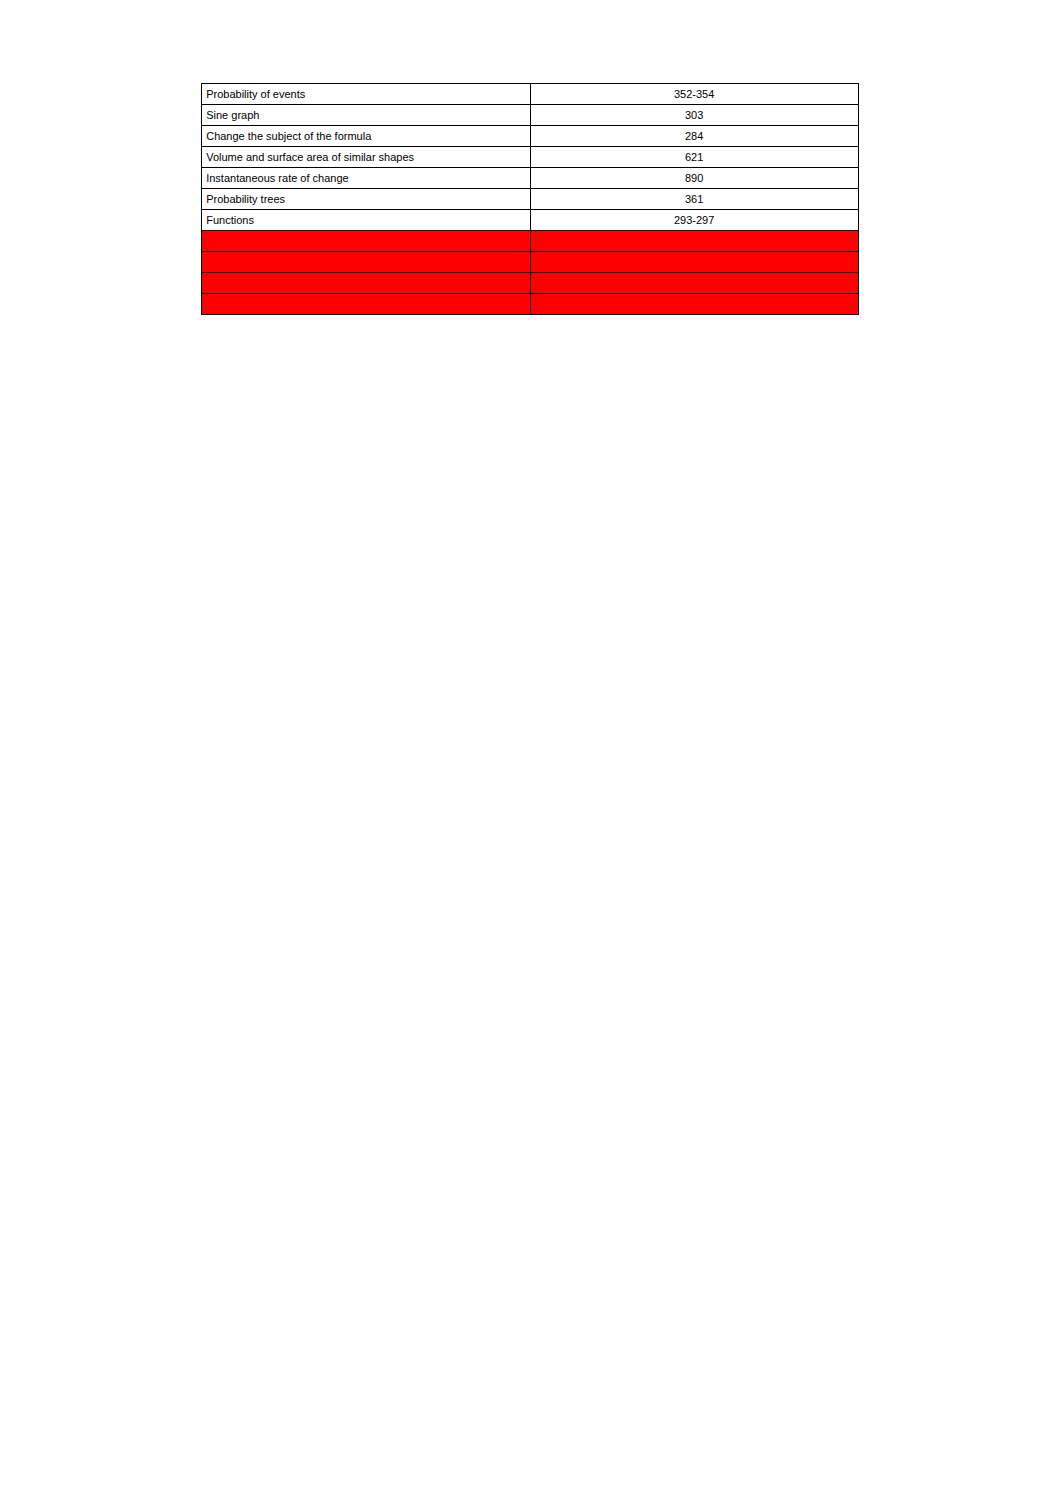| Probability of events | 352-354 |
| Sine graph | 303 |
| Change the subject of the formula | 284 |
| Volume and surface area of similar shapes | 621 |
| Instantaneous rate of change | 890 |
| Probability trees | 361 |
| Functions | 293-297 |
| Equation of a circle | 778 |
| Direct proportion | 344 |
| Vectors | 631,635 |
| Area under a curve | 892 |